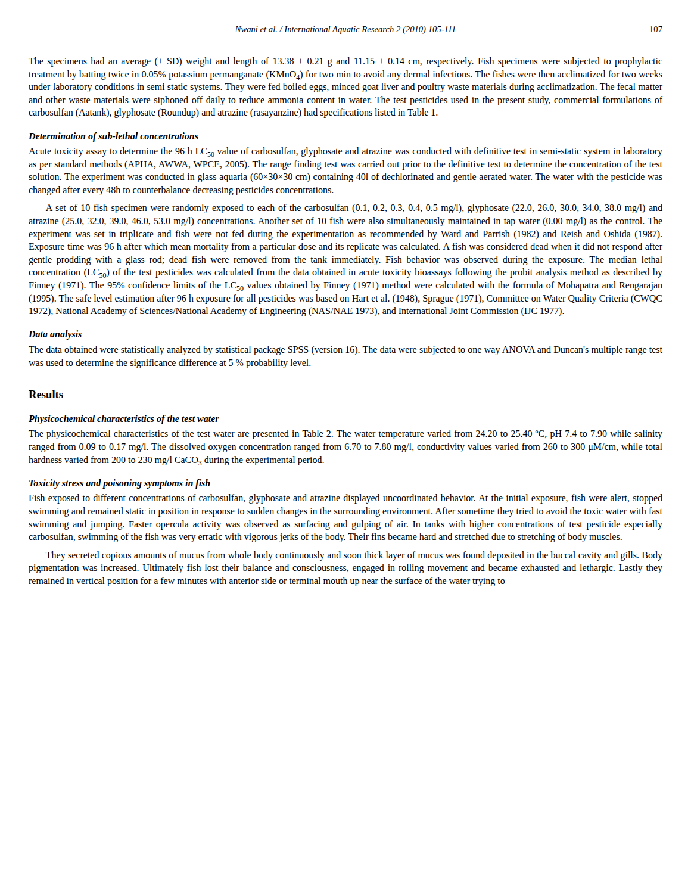Nwani et al. / International Aquatic Research 2 (2010) 105-111 107
The specimens had an average (± SD) weight and length of 13.38 + 0.21 g and 11.15 + 0.14 cm, respectively. Fish specimens were subjected to prophylactic treatment by batting twice in 0.05% potassium permanganate (KMnO4) for two min to avoid any dermal infections. The fishes were then acclimatized for two weeks under laboratory conditions in semi static systems. They were fed boiled eggs, minced goat liver and poultry waste materials during acclimatization. The fecal matter and other waste materials were siphoned off daily to reduce ammonia content in water. The test pesticides used in the present study, commercial formulations of carbosulfan (Aatank), glyphosate (Roundup) and atrazine (rasayanzine) had specifications listed in Table 1.
Determination of sub-lethal concentrations
Acute toxicity assay to determine the 96 h LC50 value of carbosulfan, glyphosate and atrazine was conducted with definitive test in semi-static system in laboratory as per standard methods (APHA, AWWA, WPCE, 2005). The range finding test was carried out prior to the definitive test to determine the concentration of the test solution. The experiment was conducted in glass aquaria (60×30×30 cm) containing 40l of dechlorinated and gentle aerated water. The water with the pesticide was changed after every 48h to counterbalance decreasing pesticides concentrations.
A set of 10 fish specimen were randomly exposed to each of the carbosulfan (0.1, 0.2, 0.3, 0.4, 0.5 mg/l), glyphosate (22.0, 26.0, 30.0, 34.0, 38.0 mg/l) and atrazine (25.0, 32.0, 39.0, 46.0, 53.0 mg/l) concentrations. Another set of 10 fish were also simultaneously maintained in tap water (0.00 mg/l) as the control. The experiment was set in triplicate and fish were not fed during the experimentation as recommended by Ward and Parrish (1982) and Reish and Oshida (1987). Exposure time was 96 h after which mean mortality from a particular dose and its replicate was calculated. A fish was considered dead when it did not respond after gentle prodding with a glass rod; dead fish were removed from the tank immediately. Fish behavior was observed during the exposure. The median lethal concentration (LC50) of the test pesticides was calculated from the data obtained in acute toxicity bioassays following the probit analysis method as described by Finney (1971). The 95% confidence limits of the LC50 values obtained by Finney (1971) method were calculated with the formula of Mohapatra and Rengarajan (1995). The safe level estimation after 96 h exposure for all pesticides was based on Hart et al. (1948), Sprague (1971), Committee on Water Quality Criteria (CWQC 1972), National Academy of Sciences/National Academy of Engineering (NAS/NAE 1973), and International Joint Commission (IJC 1977).
Data analysis
The data obtained were statistically analyzed by statistical package SPSS (version 16). The data were subjected to one way ANOVA and Duncan's multiple range test was used to determine the significance difference at 5 % probability level.
Results
Physicochemical characteristics of the test water
The physicochemical characteristics of the test water are presented in Table 2. The water temperature varied from 24.20 to 25.40 ºC, pH 7.4 to 7.90 while salinity ranged from 0.09 to 0.17 mg/l. The dissolved oxygen concentration ranged from 6.70 to 7.80 mg/l, conductivity values varied from 260 to 300 μM/cm, while total hardness varied from 200 to 230 mg/l CaCO3 during the experimental period.
Toxicity stress and poisoning symptoms in fish
Fish exposed to different concentrations of carbosulfan, glyphosate and atrazine displayed uncoordinated behavior. At the initial exposure, fish were alert, stopped swimming and remained static in position in response to sudden changes in the surrounding environment. After sometime they tried to avoid the toxic water with fast swimming and jumping. Faster opercula activity was observed as surfacing and gulping of air. In tanks with higher concentrations of test pesticide especially carbosulfan, swimming of the fish was very erratic with vigorous jerks of the body. Their fins became hard and stretched due to stretching of body muscles.
They secreted copious amounts of mucus from whole body continuously and soon thick layer of mucus was found deposited in the buccal cavity and gills. Body pigmentation was increased. Ultimately fish lost their balance and consciousness, engaged in rolling movement and became exhausted and lethargic. Lastly they remained in vertical position for a few minutes with anterior side or terminal mouth up near the surface of the water trying to